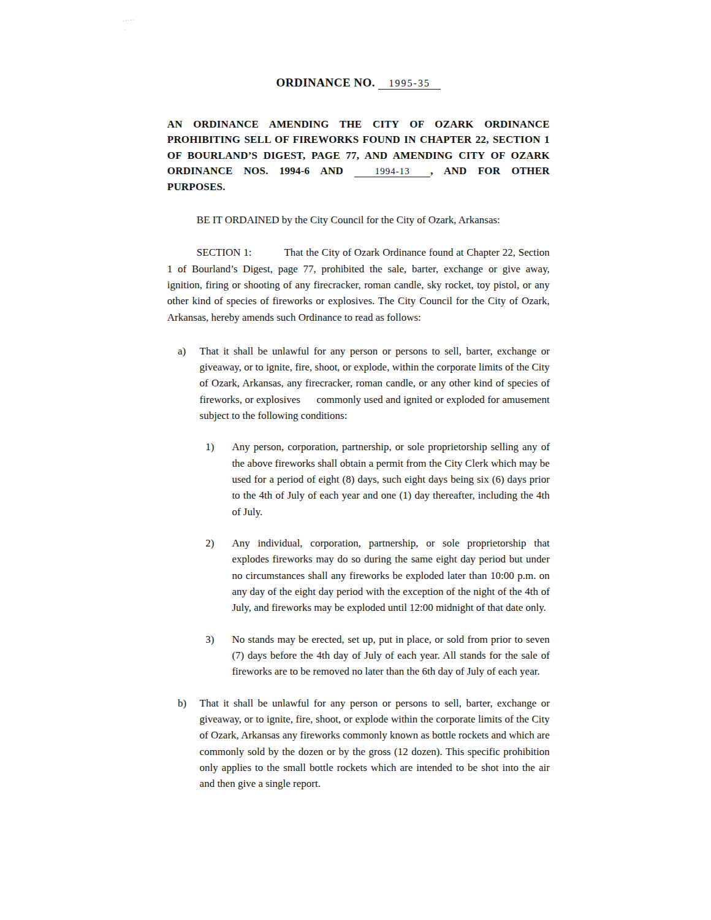·····
·
ORDINANCE NO. 1995-35
An Ordinance Amending the City of Ozark Ordinance Prohibiting Sell of Fireworks Found in Chapter 22, Section 1 of Bourland’s Digest, Page 77, and Amending City of Ozark Ordinance Nos. 1994-6 and 1994-13, and for Other Purposes.
BE IT ORDAINED by the City Council for the City of Ozark, Arkansas:
SECTION 1: That the City of Ozark Ordinance found at Chapter 22, Section 1 of Bourland’s Digest, page 77, prohibited the sale, barter, exchange or give away, ignition, firing or shooting of any firecracker, roman candle, sky rocket, toy pistol, or any other kind of species of fireworks or explosives. The City Council for the City of Ozark, Arkansas, hereby amends such Ordinance to read as follows:
a)
That it shall be unlawful for any person or persons to sell, barter, exchange or giveaway, or to ignite, fire, shoot, or explode, within the corporate limits of the City of Ozark, Arkansas, any firecracker, roman candle, or any other kind of species of fireworks, or explosives commonly used and ignited or exploded for amusement subject to the following conditions:
1)
Any person, corporation, partnership, or sole proprietorship selling any of the above fireworks shall obtain a permit from the City Clerk which may be used for a period of eight (8) days, such eight days being six (6) days prior to the 4th of July of each year and one (1) day thereafter, including the 4th of July.
2)
Any individual, corporation, partnership, or sole proprietorship that explodes fireworks may do so during the same eight day period but under no circumstances shall any fireworks be exploded later than 10:00 p.m. on any day of the eight day period with the exception of the night of the 4th of July, and fireworks may be exploded until 12:00 midnight of that date only.
3)
No stands may be erected, set up, put in place, or sold from prior to seven (7) days before the 4th day of July of each year. All stands for the sale of fireworks are to be removed no later than the 6th day of July of each year.
b)
That it shall be unlawful for any person or persons to sell, barter, exchange or giveaway, or to ignite, fire, shoot, or explode within the corporate limits of the City of Ozark, Arkansas any fireworks commonly known as bottle rockets and which are commonly sold by the dozen or by the gross (12 dozen). This specific prohibition only applies to the small bottle rockets which are intended to be shot into the air and then give a single report.